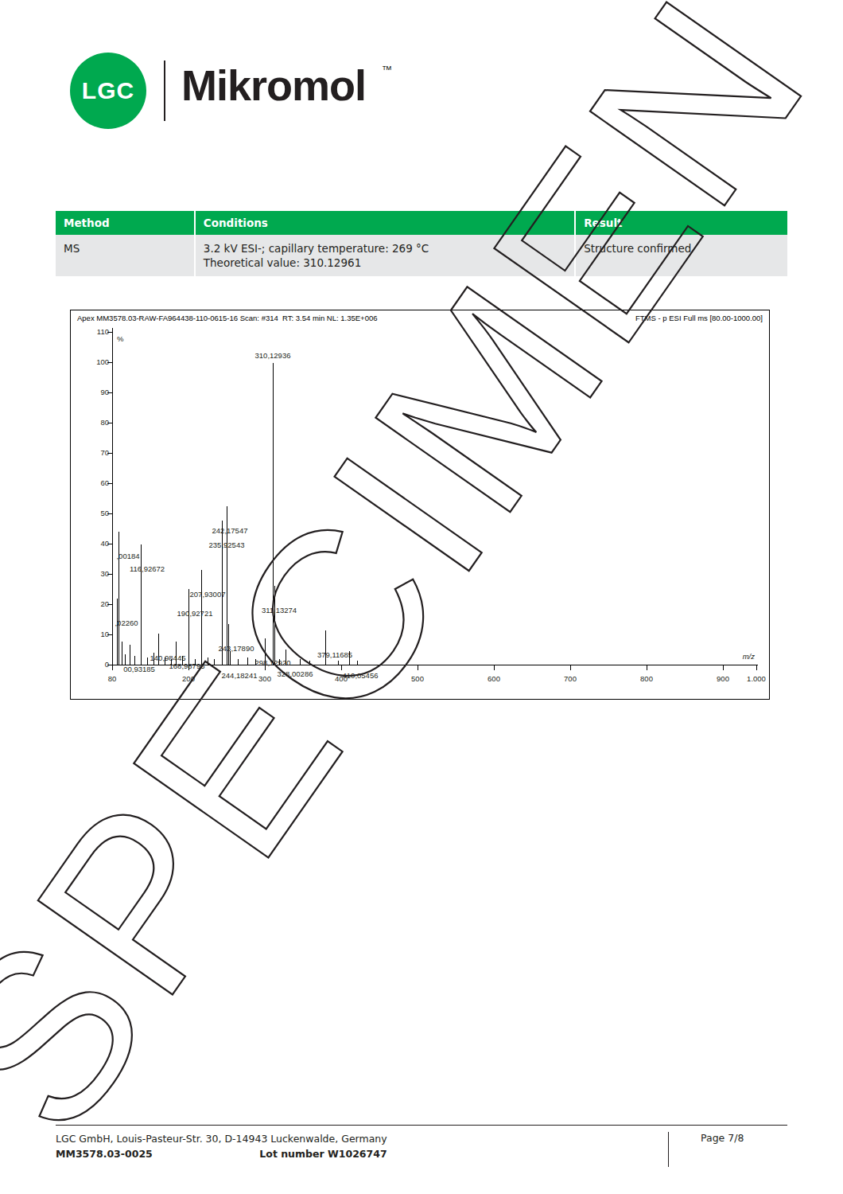LGC
Mikromol
™
| Method | Conditions | Result |
| --- | --- | --- |
| MS | 3.2 kV ESI-; capillary temperature: 269 °C Theoretical value: 310.12961 | Structure confirmed |
Apex MM3578.03-RAW-FA964438-110-0615-16 Scan: #314 RT: 3.54 min NL: 1.35E+006 FTMS - p ESI Full ms [80.00-1000.00]
%
0
10
20
30
40
50
60
70
80
90
100
110
80
200
300
400
500
600
700
800
900
1.000
m/z
310,12936
311,13274
242,17547
235,92543
207,93007
190,92721
116,92672
,00184
,02260
140,98445
168,98795
00,93185
243,17890
244,18241
298,12920
328,00286
379,11685
410,05456
SPECIMEN
LGC GmbH, Louis-Pasteur-Str. 30, D-14943 Luckenwalde, Germany
MM3578.03-0025 Lot number W1026747
Page 7/8